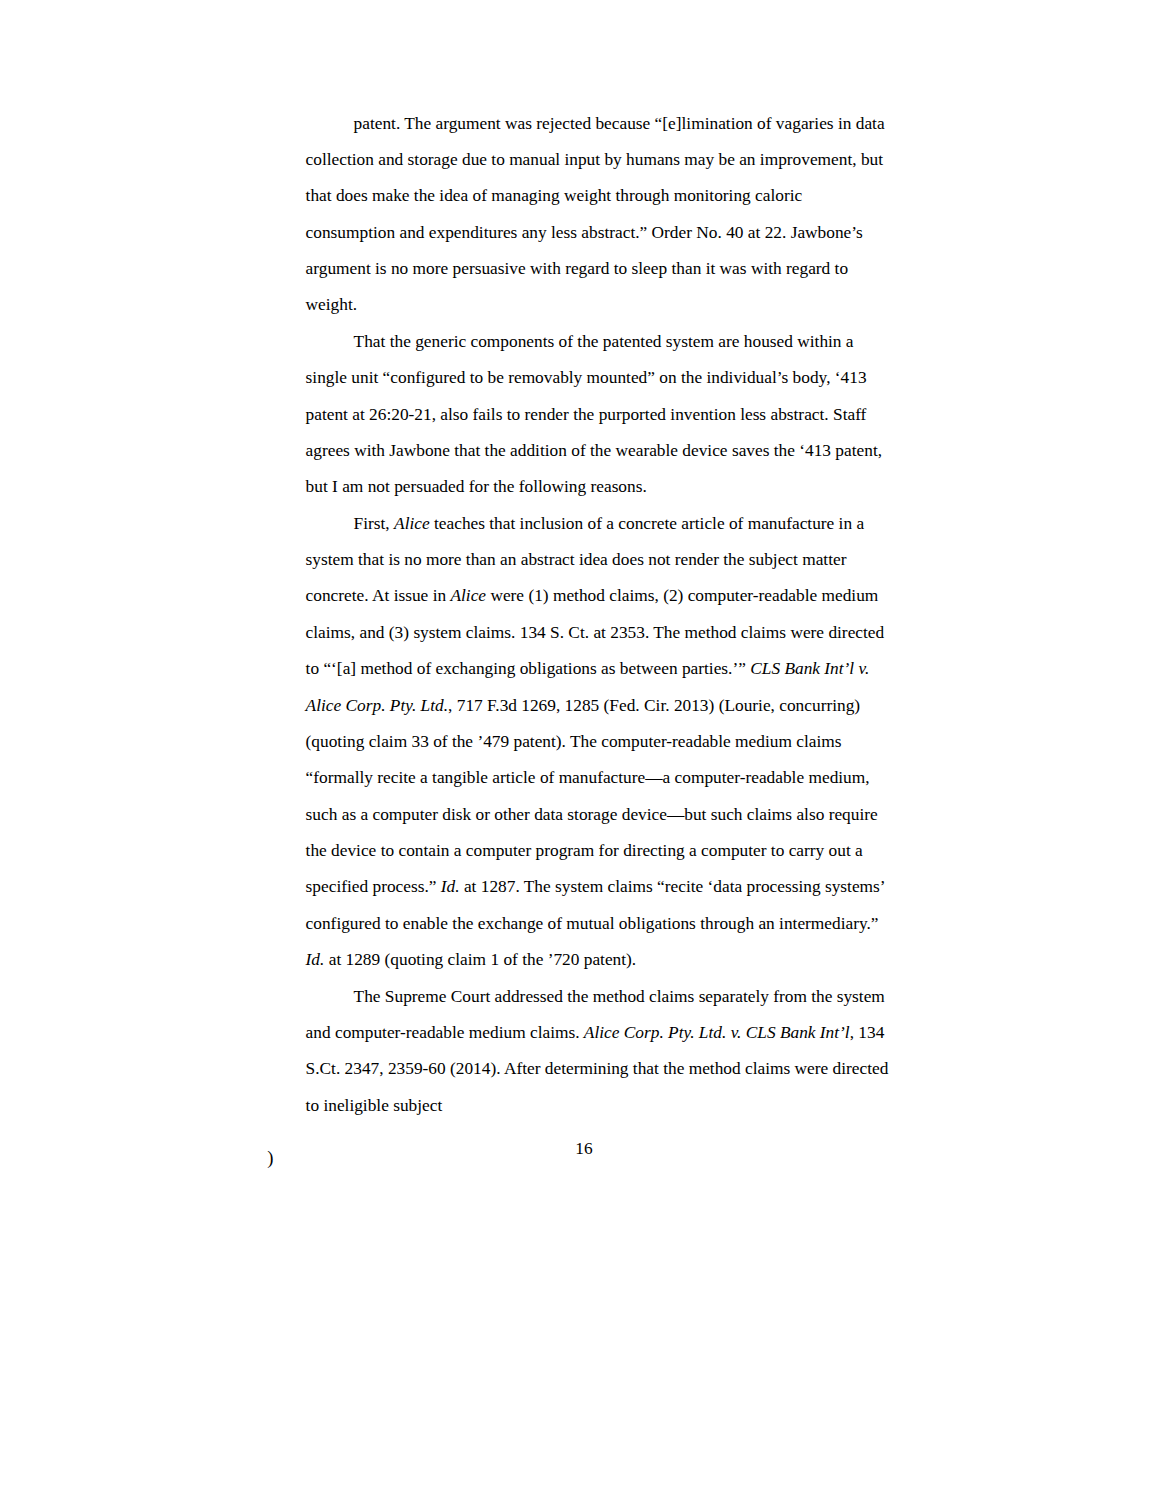patent. The argument was rejected because “[e]limination of vagaries in data collection and storage due to manual input by humans may be an improvement, but that does make the idea of managing weight through monitoring caloric consumption and expenditures any less abstract.” Order No. 40 at 22. Jawbone’s argument is no more persuasive with regard to sleep than it was with regard to weight.
That the generic components of the patented system are housed within a single unit “configured to be removably mounted” on the individual’s body, ‘413 patent at 26:20-21, also fails to render the purported invention less abstract. Staff agrees with Jawbone that the addition of the wearable device saves the ‘413 patent, but I am not persuaded for the following reasons.
First, Alice teaches that inclusion of a concrete article of manufacture in a system that is no more than an abstract idea does not render the subject matter concrete. At issue in Alice were (1) method claims, (2) computer-readable medium claims, and (3) system claims. 134 S. Ct. at 2353. The method claims were directed to “‘[a] method of exchanging obligations as between parties.’” CLS Bank Int’l v. Alice Corp. Pty. Ltd., 717 F.3d 1269, 1285 (Fed. Cir. 2013) (Lourie, concurring) (quoting claim 33 of the ’479 patent). The computer-readable medium claims “formally recite a tangible article of manufacture—a computer-readable medium, such as a computer disk or other data storage device—but such claims also require the device to contain a computer program for directing a computer to carry out a specified process.” Id. at 1287. The system claims “recite ‘data processing systems’ configured to enable the exchange of mutual obligations through an intermediary.” Id. at 1289 (quoting claim 1 of the ’720 patent).
The Supreme Court addressed the method claims separately from the system and computer-readable medium claims. Alice Corp. Pty. Ltd. v. CLS Bank Int’l, 134 S.Ct. 2347, 2359-60 (2014). After determining that the method claims were directed to ineligible subject
16
)